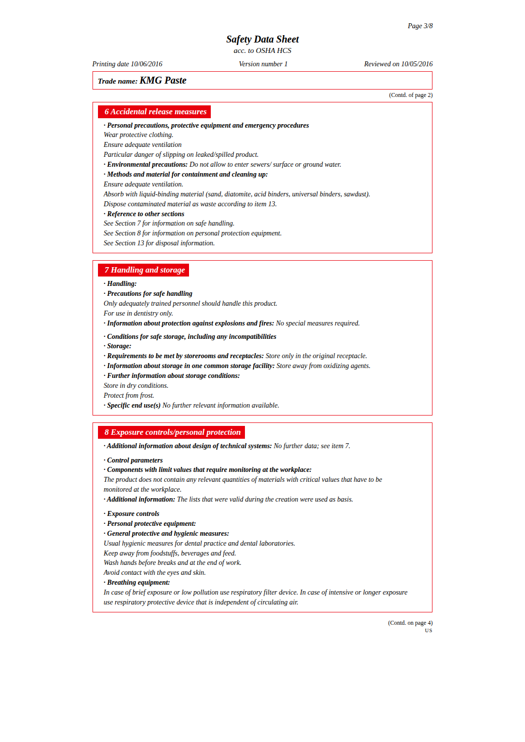Page 3/8
Safety Data Sheet acc. to OSHA HCS
Printing date 10/06/2016 Version number 1 Reviewed on 10/05/2016
Trade name: KMG Paste
(Contd. of page 2)
6 Accidental release measures
· Personal precautions, protective equipment and emergency procedures
Wear protective clothing.
Ensure adequate ventilation
Particular danger of slipping on leaked/spilled product.
· Environmental precautions: Do not allow to enter sewers/ surface or ground water.
· Methods and material for containment and cleaning up:
Ensure adequate ventilation.
Absorb with liquid-binding material (sand, diatomite, acid binders, universal binders, sawdust).
Dispose contaminated material as waste according to item 13.
· Reference to other sections
See Section 7 for information on safe handling.
See Section 8 for information on personal protection equipment.
See Section 13 for disposal information.
7 Handling and storage
· Handling:
· Precautions for safe handling
Only adequately trained personnel should handle this product.
For use in dentistry only.
· Information about protection against explosions and fires: No special measures required.
· Conditions for safe storage, including any incompatibilities
· Storage:
· Requirements to be met by storerooms and receptacles: Store only in the original receptacle.
· Information about storage in one common storage facility: Store away from oxidizing agents.
· Further information about storage conditions:
Store in dry conditions.
Protect from frost.
· Specific end use(s) No further relevant information available.
8 Exposure controls/personal protection
· Additional information about design of technical systems: No further data; see item 7.
· Control parameters
· Components with limit values that require monitoring at the workplace:
The product does not contain any relevant quantities of materials with critical values that have to be
monitored at the workplace.
· Additional information: The lists that were valid during the creation were used as basis.
· Exposure controls
· Personal protective equipment:
· General protective and hygienic measures:
Usual hygienic measures for dental practice and dental laboratories.
Keep away from foodstuffs, beverages and feed.
Wash hands before breaks and at the end of work.
Avoid contact with the eyes and skin.
· Breathing equipment:
In case of brief exposure or low pollution use respiratory filter device. In case of intensive or longer exposure
use respiratory protective device that is independent of circulating air.
(Contd. on page 4)
US